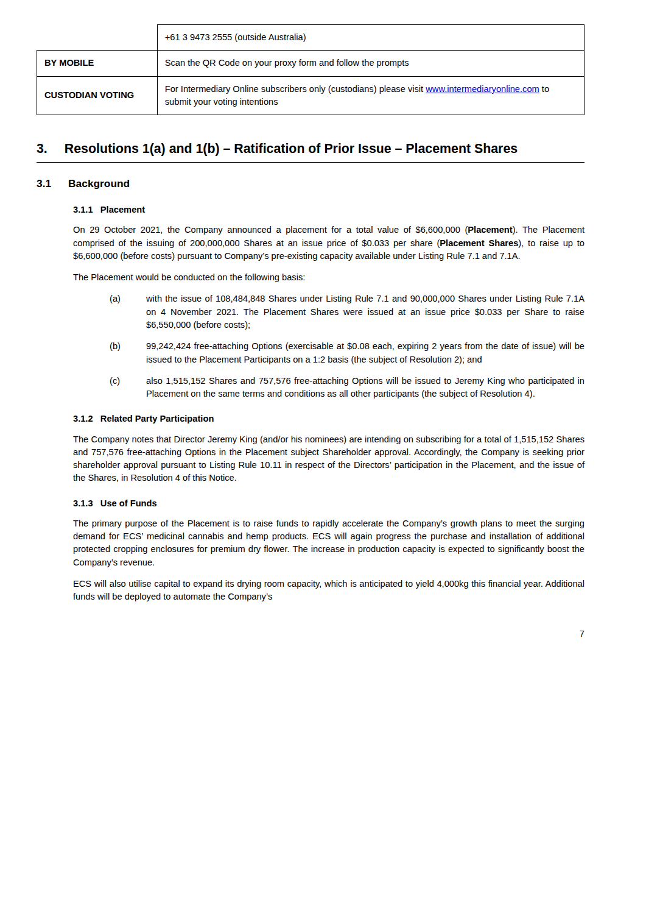| | +61 3 9473 2555 (outside Australia) |
| BY MOBILE | Scan the QR Code on your proxy form and follow the prompts |
| CUSTODIAN VOTING | For Intermediary Online subscribers only (custodians) please visit www.intermediaryonline.com to submit your voting intentions |
3. Resolutions 1(a) and 1(b) – Ratification of Prior Issue – Placement Shares
3.1 Background
3.1.1 Placement
On 29 October 2021, the Company announced a placement for a total value of $6,600,000 (Placement). The Placement comprised of the issuing of 200,000,000 Shares at an issue price of $0.033 per share (Placement Shares), to raise up to $6,600,000 (before costs) pursuant to Company’s pre-existing capacity available under Listing Rule 7.1 and 7.1A.
The Placement would be conducted on the following basis:
(a) with the issue of 108,484,848 Shares under Listing Rule 7.1 and 90,000,000 Shares under Listing Rule 7.1A on 4 November 2021. The Placement Shares were issued at an issue price $0.033 per Share to raise $6,550,000 (before costs);
(b) 99,242,424 free-attaching Options (exercisable at $0.08 each, expiring 2 years from the date of issue) will be issued to the Placement Participants on a 1:2 basis (the subject of Resolution 2); and
(c) also 1,515,152 Shares and 757,576 free-attaching Options will be issued to Jeremy King who participated in Placement on the same terms and conditions as all other participants (the subject of Resolution 4).
3.1.2 Related Party Participation
The Company notes that Director Jeremy King (and/or his nominees) are intending on subscribing for a total of 1,515,152 Shares and 757,576 free-attaching Options in the Placement subject Shareholder approval. Accordingly, the Company is seeking prior shareholder approval pursuant to Listing Rule 10.11 in respect of the Directors’ participation in the Placement, and the issue of the Shares, in Resolution 4 of this Notice.
3.1.3 Use of Funds
The primary purpose of the Placement is to raise funds to rapidly accelerate the Company’s growth plans to meet the surging demand for ECS’ medicinal cannabis and hemp products. ECS will again progress the purchase and installation of additional protected cropping enclosures for premium dry flower. The increase in production capacity is expected to significantly boost the Company’s revenue.
ECS will also utilise capital to expand its drying room capacity, which is anticipated to yield 4,000kg this financial year. Additional funds will be deployed to automate the Company’s
7